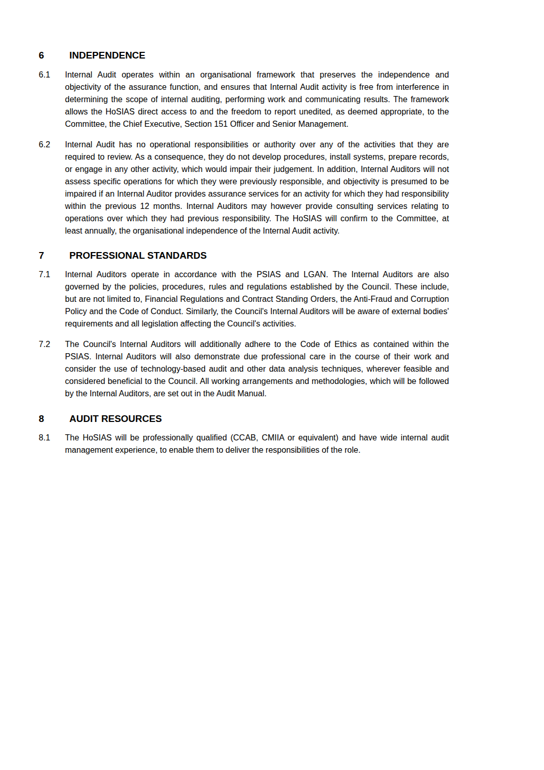6 INDEPENDENCE
6.1 Internal Audit operates within an organisational framework that preserves the independence and objectivity of the assurance function, and ensures that Internal Audit activity is free from interference in determining the scope of internal auditing, performing work and communicating results. The framework allows the HoSIAS direct access to and the freedom to report unedited, as deemed appropriate, to the Committee, the Chief Executive, Section 151 Officer and Senior Management.
6.2 Internal Audit has no operational responsibilities or authority over any of the activities that they are required to review. As a consequence, they do not develop procedures, install systems, prepare records, or engage in any other activity, which would impair their judgement. In addition, Internal Auditors will not assess specific operations for which they were previously responsible, and objectivity is presumed to be impaired if an Internal Auditor provides assurance services for an activity for which they had responsibility within the previous 12 months. Internal Auditors may however provide consulting services relating to operations over which they had previous responsibility. The HoSIAS will confirm to the Committee, at least annually, the organisational independence of the Internal Audit activity.
7 PROFESSIONAL STANDARDS
7.1 Internal Auditors operate in accordance with the PSIAS and LGAN. The Internal Auditors are also governed by the policies, procedures, rules and regulations established by the Council. These include, but are not limited to, Financial Regulations and Contract Standing Orders, the Anti-Fraud and Corruption Policy and the Code of Conduct. Similarly, the Council's Internal Auditors will be aware of external bodies' requirements and all legislation affecting the Council's activities.
7.2 The Council's Internal Auditors will additionally adhere to the Code of Ethics as contained within the PSIAS. Internal Auditors will also demonstrate due professional care in the course of their work and consider the use of technology-based audit and other data analysis techniques, wherever feasible and considered beneficial to the Council. All working arrangements and methodologies, which will be followed by the Internal Auditors, are set out in the Audit Manual.
8 AUDIT RESOURCES
8.1 The HoSIAS will be professionally qualified (CCAB, CMIIA or equivalent) and have wide internal audit management experience, to enable them to deliver the responsibilities of the role.